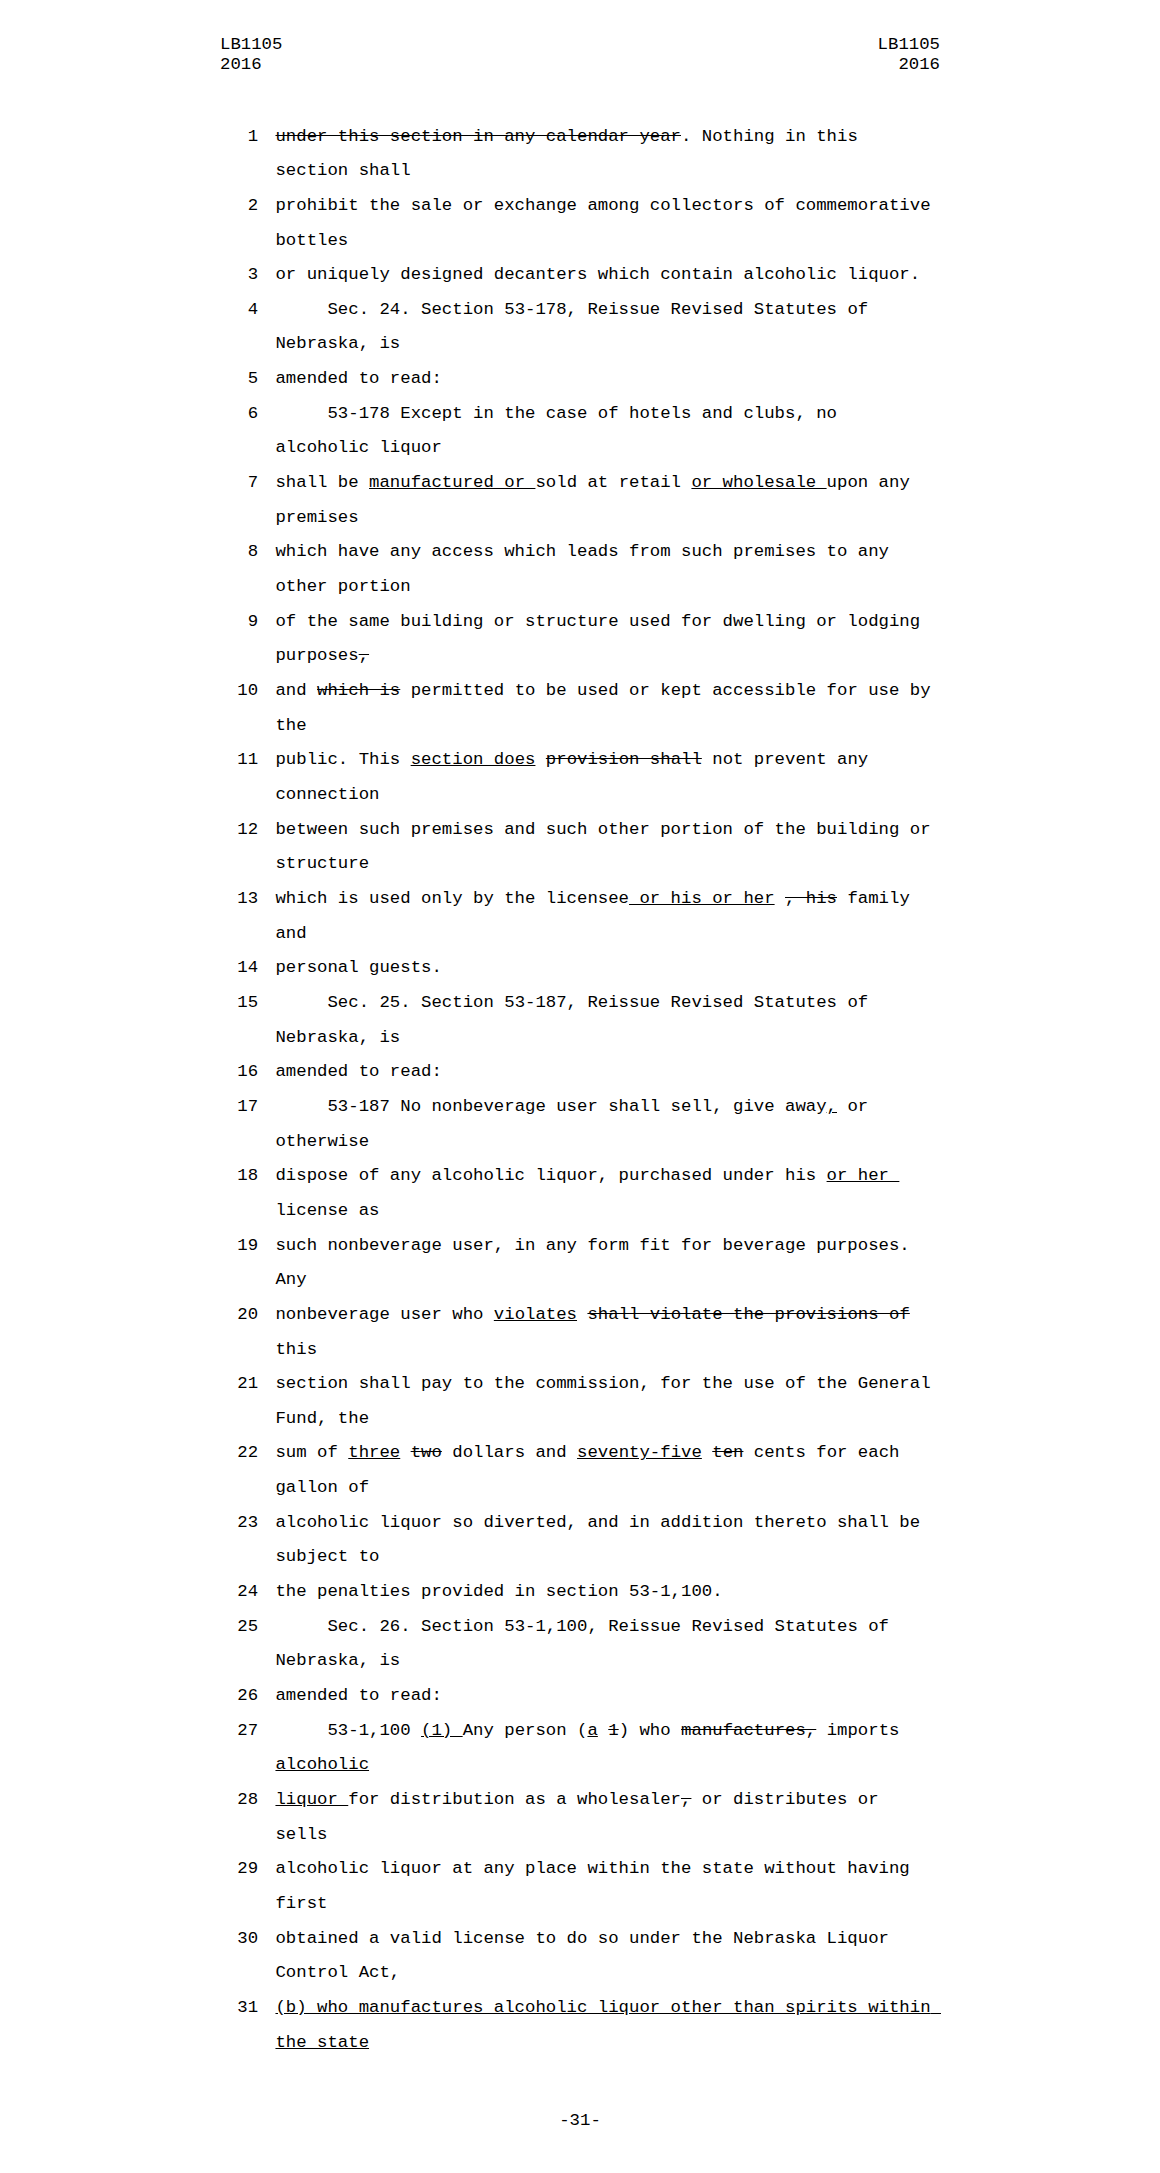LB1105
2016
LB1105
2016
under this section in any calendar year. Nothing in this section shall
prohibit the sale or exchange among collectors of commemorative bottles
or uniquely designed decanters which contain alcoholic liquor.
Sec. 24. Section 53-178, Reissue Revised Statutes of Nebraska, is
amended to read:
53-178 Except in the case of hotels and clubs, no alcoholic liquor
shall be manufactured or sold at retail or wholesale upon any premises
which have any access which leads from such premises to any other portion
of the same building or structure used for dwelling or lodging purposes,
and which is permitted to be used or kept accessible for use by the
public. This section does provision shall not prevent any connection
between such premises and such other portion of the building or structure
which is used only by the licensee or his or her , his family and
personal guests.
Sec. 25. Section 53-187, Reissue Revised Statutes of Nebraska, is
amended to read:
53-187 No nonbeverage user shall sell, give away, or otherwise
dispose of any alcoholic liquor, purchased under his or her license as
such nonbeverage user, in any form fit for beverage purposes. Any
nonbeverage user who violates shall violate the provisions of this
section shall pay to the commission, for the use of the General Fund, the
sum of three two dollars and seventy-five ten cents for each gallon of
alcoholic liquor so diverted, and in addition thereto shall be subject to
the penalties provided in section 53-1,100.
Sec. 26. Section 53-1,100, Reissue Revised Statutes of Nebraska, is
amended to read:
53-1,100 (1) Any person (a 1) who manufactures, imports alcoholic
liquor for distribution as a wholesaler, or distributes or sells
alcoholic liquor at any place within the state without having first
obtained a valid license to do so under the Nebraska Liquor Control Act,
(b) who manufactures alcoholic liquor other than spirits within the state
-31-